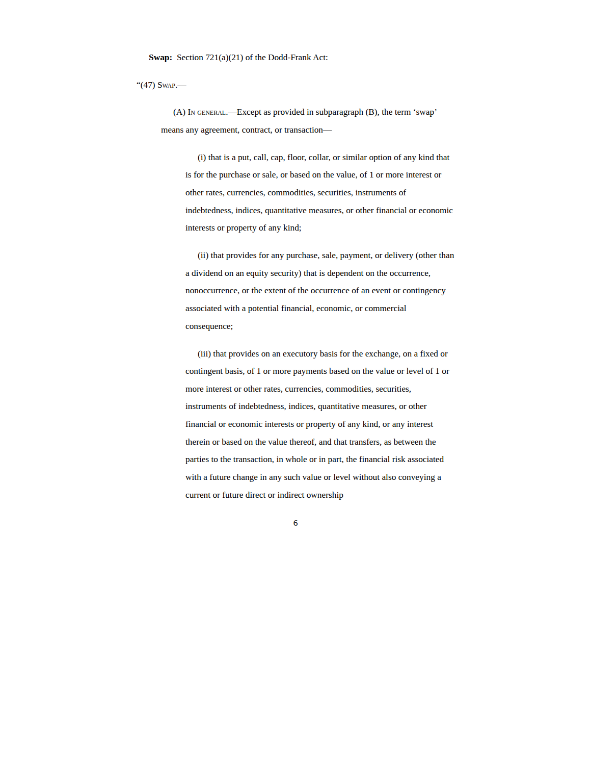Swap: Section 721(a)(21) of the Dodd-Frank Act:
“(47) Swap.—
(A) In general.—Except as provided in subparagraph (B), the term ‘swap’ means any agreement, contract, or transaction—
(i) that is a put, call, cap, floor, collar, or similar option of any kind that is for the purchase or sale, or based on the value, of 1 or more interest or other rates, currencies, commodities, securities, instruments of indebtedness, indices, quantitative measures, or other financial or economic interests or property of any kind;
(ii) that provides for any purchase, sale, payment, or delivery (other than a dividend on an equity security) that is dependent on the occurrence, nonoccurrence, or the extent of the occurrence of an event or contingency associated with a potential financial, economic, or commercial consequence;
(iii) that provides on an executory basis for the exchange, on a fixed or contingent basis, of 1 or more payments based on the value or level of 1 or more interest or other rates, currencies, commodities, securities, instruments of indebtedness, indices, quantitative measures, or other financial or economic interests or property of any kind, or any interest therein or based on the value thereof, and that transfers, as between the parties to the transaction, in whole or in part, the financial risk associated with a future change in any such value or level without also conveying a current or future direct or indirect ownership
6